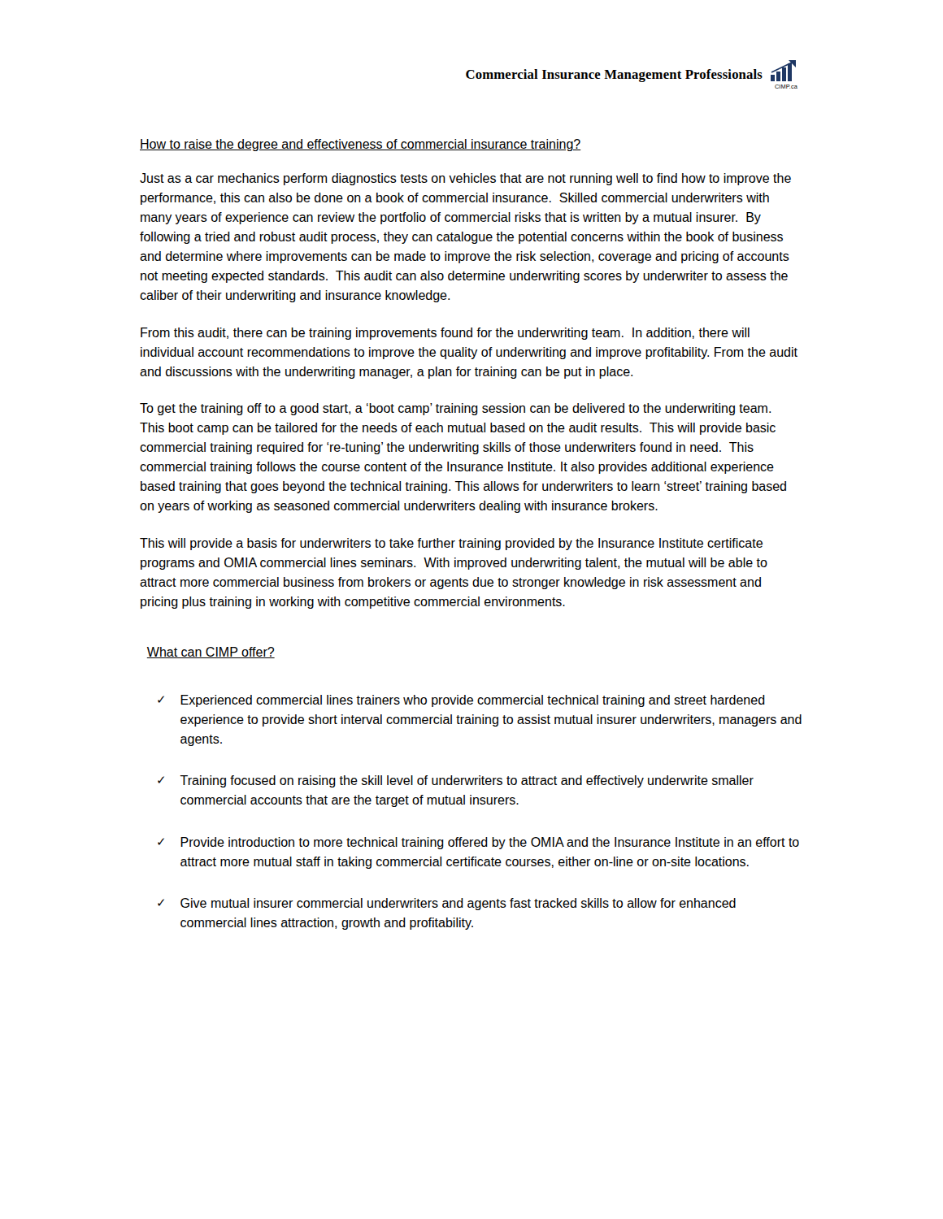Commercial Insurance Management Professionals CIMP.ca
How to raise the degree and effectiveness of commercial insurance training?
Just as a car mechanics perform diagnostics tests on vehicles that are not running well to find how to improve the performance, this can also be done on a book of commercial insurance. Skilled commercial underwriters with many years of experience can review the portfolio of commercial risks that is written by a mutual insurer. By following a tried and robust audit process, they can catalogue the potential concerns within the book of business and determine where improvements can be made to improve the risk selection, coverage and pricing of accounts not meeting expected standards. This audit can also determine underwriting scores by underwriter to assess the caliber of their underwriting and insurance knowledge.
From this audit, there can be training improvements found for the underwriting team. In addition, there will individual account recommendations to improve the quality of underwriting and improve profitability. From the audit and discussions with the underwriting manager, a plan for training can be put in place.
To get the training off to a good start, a ‘boot camp’ training session can be delivered to the underwriting team. This boot camp can be tailored for the needs of each mutual based on the audit results. This will provide basic commercial training required for ‘re-tuning’ the underwriting skills of those underwriters found in need. This commercial training follows the course content of the Insurance Institute. It also provides additional experience based training that goes beyond the technical training. This allows for underwriters to learn ‘street’ training based on years of working as seasoned commercial underwriters dealing with insurance brokers.
This will provide a basis for underwriters to take further training provided by the Insurance Institute certificate programs and OMIA commercial lines seminars. With improved underwriting talent, the mutual will be able to attract more commercial business from brokers or agents due to stronger knowledge in risk assessment and pricing plus training in working with competitive commercial environments.
What can CIMP offer?
Experienced commercial lines trainers who provide commercial technical training and street hardened experience to provide short interval commercial training to assist mutual insurer underwriters, managers and agents.
Training focused on raising the skill level of underwriters to attract and effectively underwrite smaller commercial accounts that are the target of mutual insurers.
Provide introduction to more technical training offered by the OMIA and the Insurance Institute in an effort to attract more mutual staff in taking commercial certificate courses, either on-line or on-site locations.
Give mutual insurer commercial underwriters and agents fast tracked skills to allow for enhanced commercial lines attraction, growth and profitability.